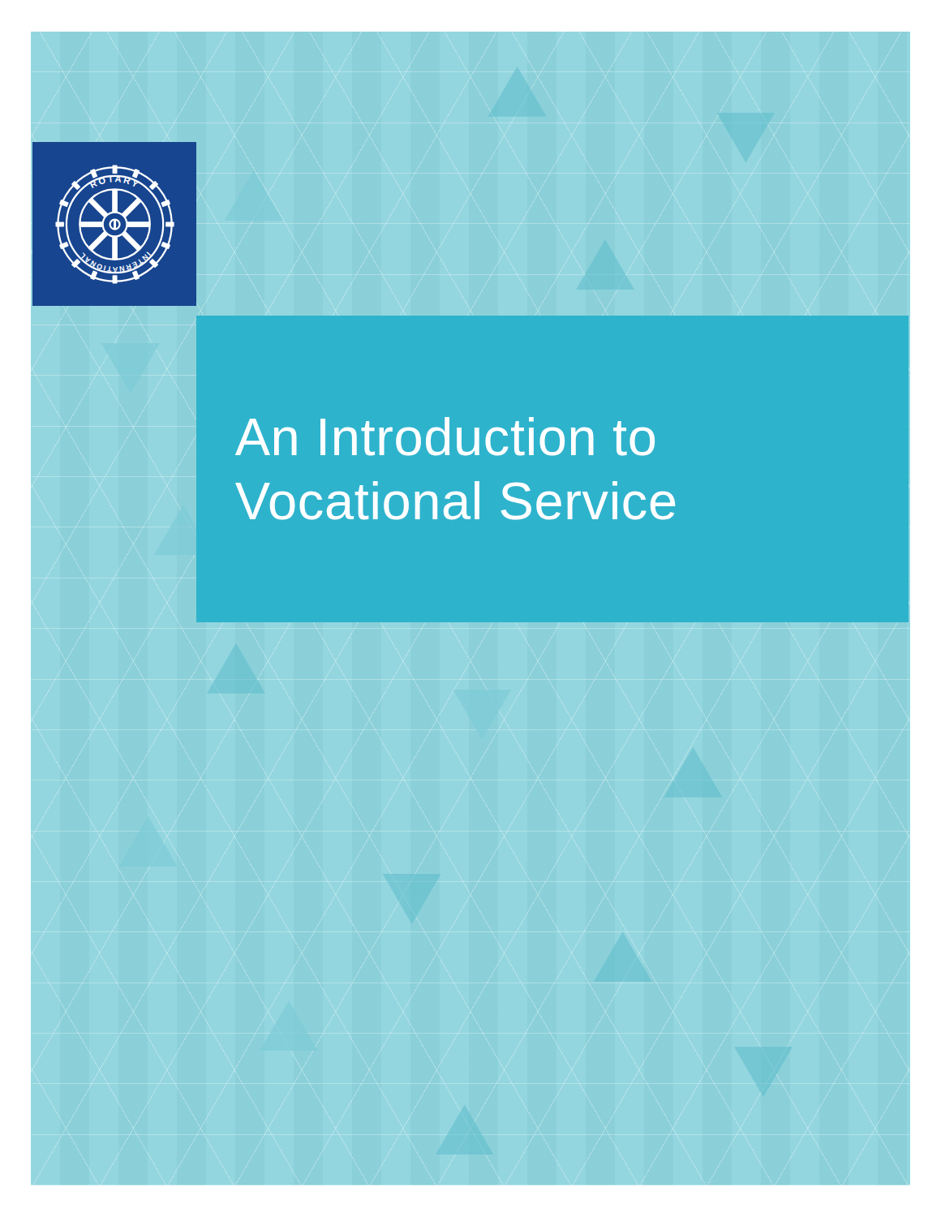Rotary International ROTARY INTERNATIONAL
An Introduction to Vocational Service